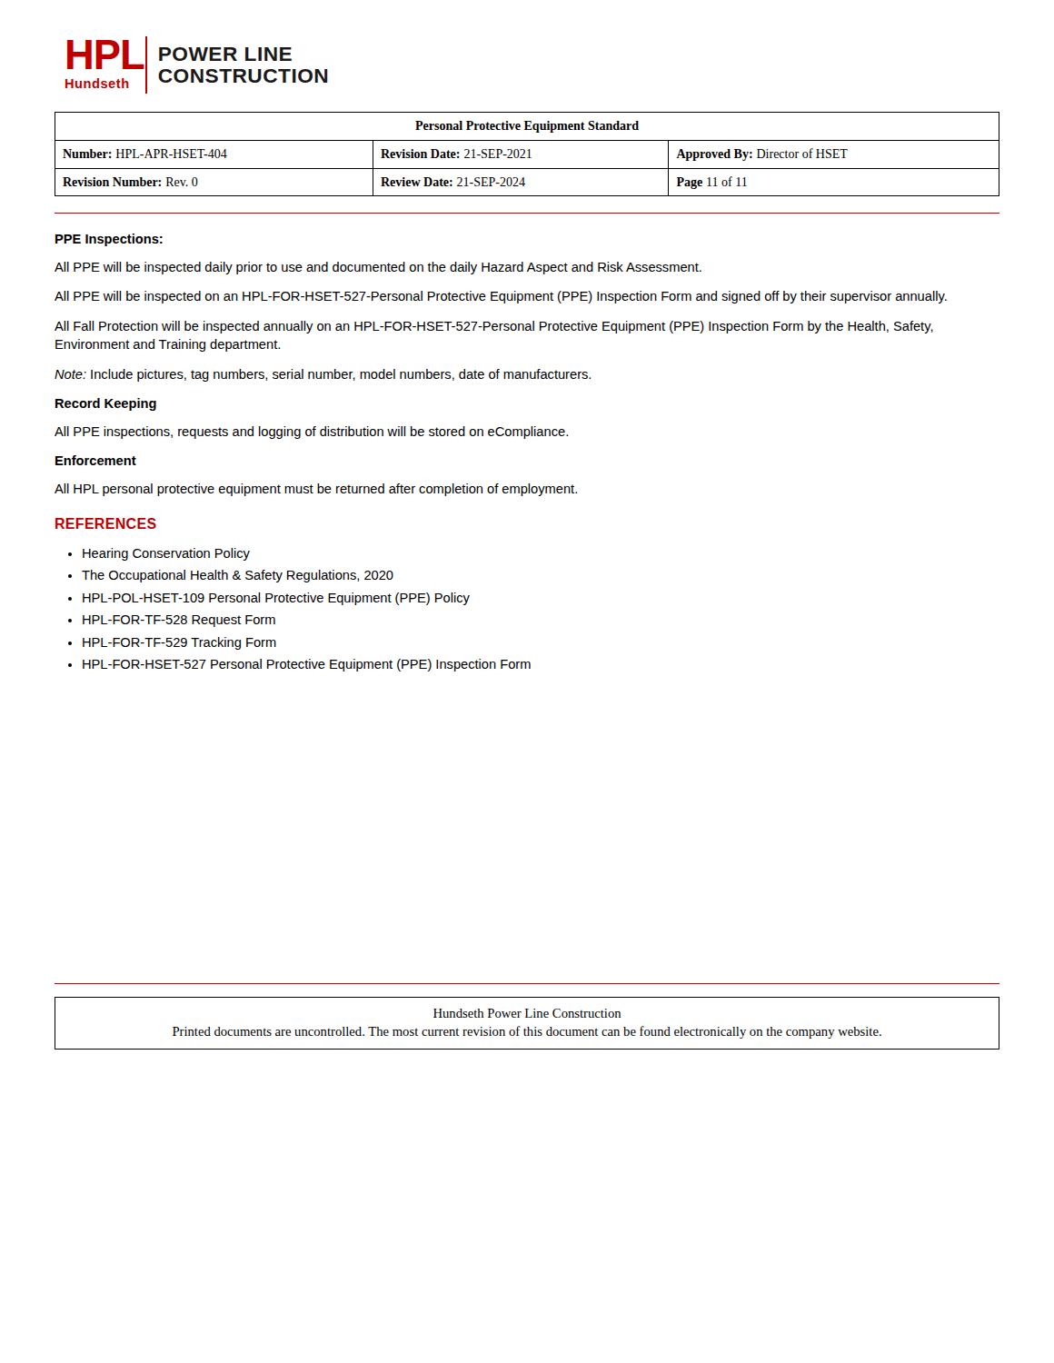| HPL Hundseth | POWER LINE CONSTRUCTION |
| Personal Protective Equipment Standard |
| Number: HPL-APR-HSET-404 | Revision Date: 21-SEP-2021 | Approved By: Director of HSET |
| Revision Number: Rev. 0 | Review Date: 21-SEP-2024 | Page 11 of 11 |
PPE Inspections:
All PPE will be inspected daily prior to use and documented on the daily Hazard Aspect and Risk Assessment.
All PPE will be inspected on an HPL-FOR-HSET-527-Personal Protective Equipment (PPE) Inspection Form and signed off by their supervisor annually.
All Fall Protection will be inspected annually on an HPL-FOR-HSET-527-Personal Protective Equipment (PPE) Inspection Form by the Health, Safety, Environment and Training department.
Note: Include pictures, tag numbers, serial number, model numbers, date of manufacturers.
Record Keeping
All PPE inspections, requests and logging of distribution will be stored on eCompliance.
Enforcement
All HPL personal protective equipment must be returned after completion of employment.
REFERENCES
Hearing Conservation Policy
The Occupational Health & Safety Regulations, 2020
HPL-POL-HSET-109 Personal Protective Equipment (PPE) Policy
HPL-FOR-TF-528 Request Form
HPL-FOR-TF-529 Tracking Form
HPL-FOR-HSET-527 Personal Protective Equipment (PPE) Inspection Form
| Hundseth Power Line Construction Printed documents are uncontrolled. The most current revision of this document can be found electronically on the company website. |